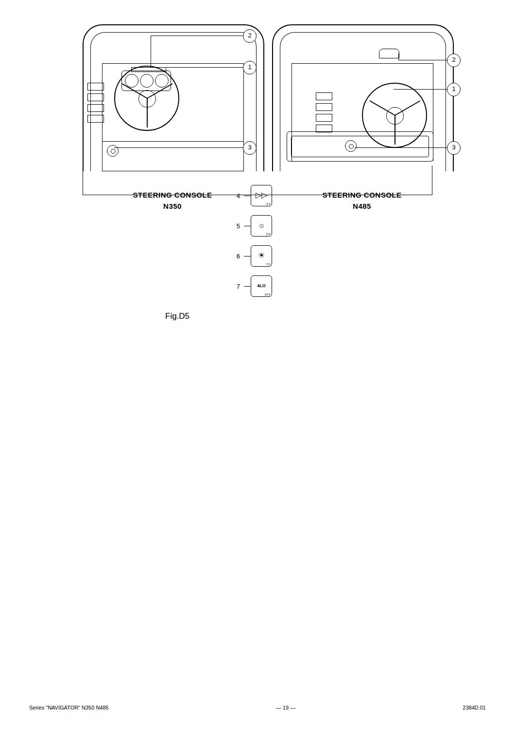2
1
3
2
1
3
STEERING CONSOLE
N350
STEERING CONSOLE
N485
4
▷▷
3.4
5
☼
5.6
6
☀
7.8
7
4LO
10.6
Fig.D5
Series "NAVIGATOR" N350 N485
— 19 —
2384D.01